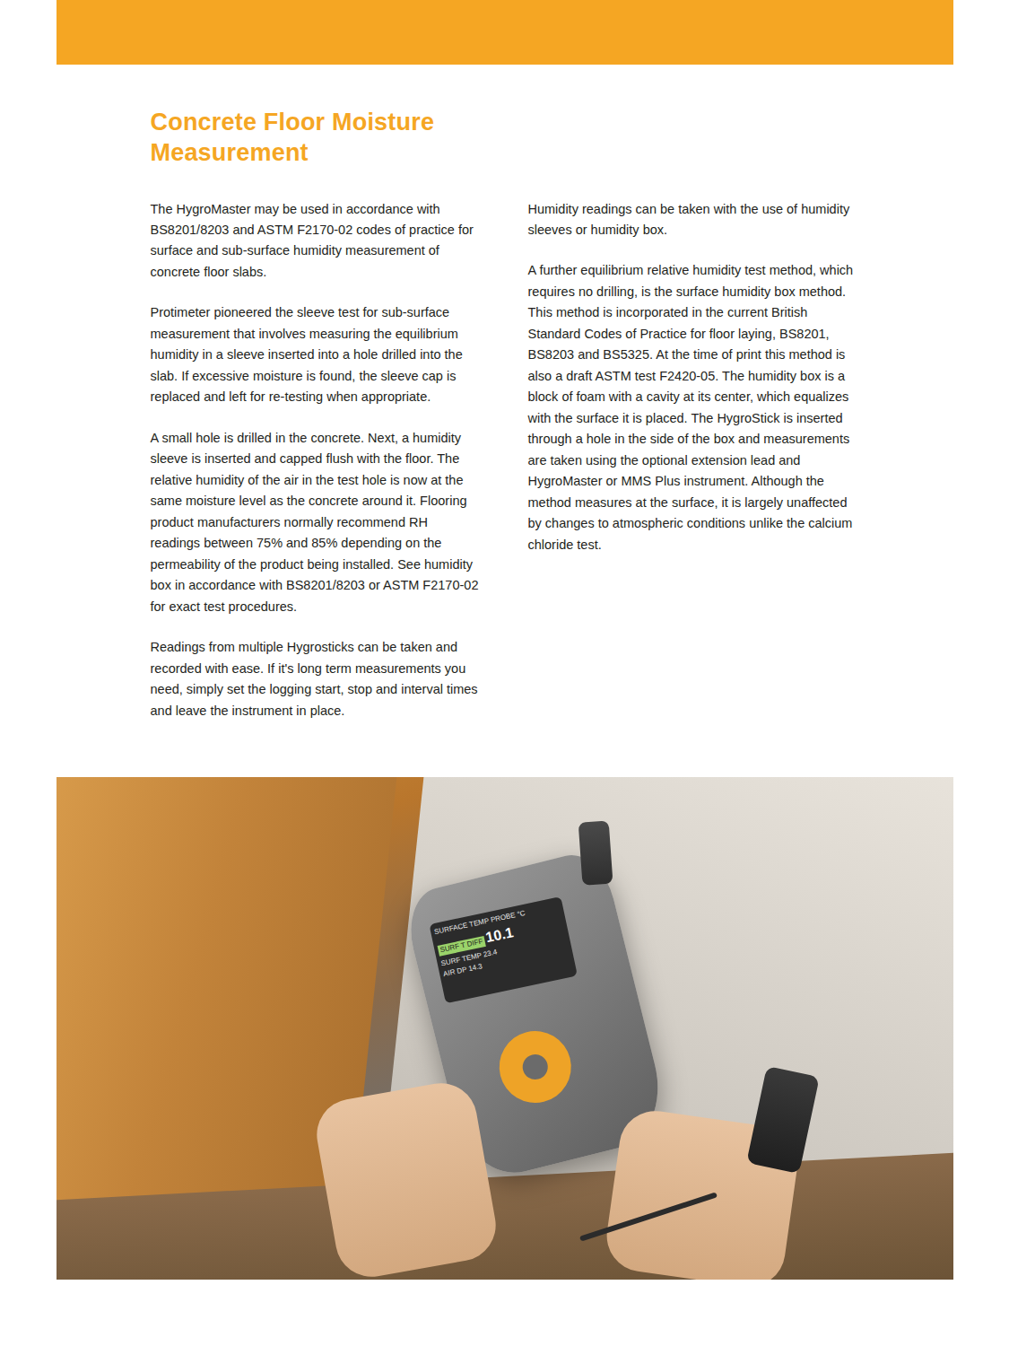Concrete Floor Moisture
Measurement
The HygroMaster may be used in accordance with BS8201/8203 and ASTM F2170-02 codes of practice for surface and sub-surface humidity measurement of concrete floor slabs.
Protimeter pioneered the sleeve test for sub-surface measurement that involves measuring the equilibrium humidity in a sleeve inserted into a hole drilled into the slab. If excessive moisture is found, the sleeve cap is replaced and left for re-testing when appropriate.
A small hole is drilled in the concrete. Next, a humidity sleeve is inserted and capped flush with the floor. The relative humidity of the air in the test hole is now at the same moisture level as the concrete around it. Flooring product manufacturers normally recommend RH readings between 75% and 85% depending on the permeability of the product being installed. See humidity box in accordance with BS8201/8203 or ASTM F2170-02 for exact test procedures.
Readings from multiple Hygrosticks can be taken and recorded with ease. If it's long term measurements you need, simply set the logging start, stop and interval times and leave the instrument in place.
Humidity readings can be taken with the use of humidity sleeves or humidity box.
A further equilibrium relative humidity test method, which requires no drilling, is the surface humidity box method. This method is incorporated in the current British Standard Codes of Practice for floor laying, BS8201, BS8203 and BS5325. At the time of print this method is also a draft ASTM test F2420-05. The humidity box is a block of foam with a cavity at its center, which equalizes with the surface it is placed. The HygroStick is inserted through a hole in the side of the box and measurements are taken using the optional extension lead and HygroMaster or MMS Plus instrument. Although the method measures at the surface, it is largely unaffected by changes to atmospheric conditions unlike the calcium chloride test.
SURFACE TEMP PROBE °C SURF T DIFF 10.1 SURF TEMP 23.4 AIR DP 14.3